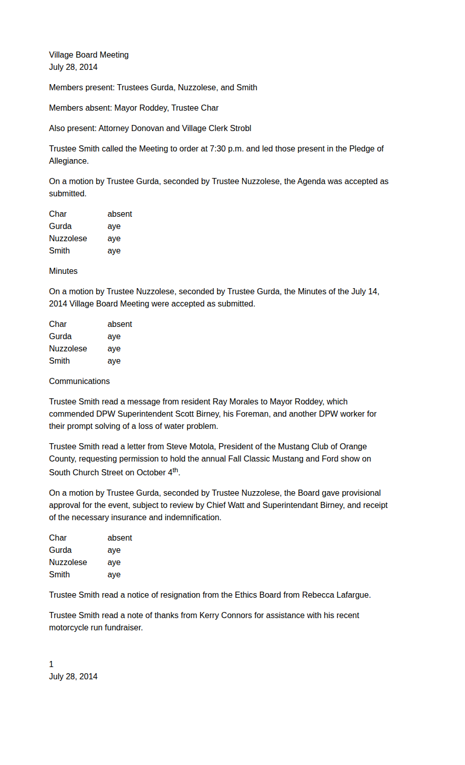Village Board Meeting
July 28, 2014
Members present: Trustees Gurda, Nuzzolese, and Smith
Members absent: Mayor Roddey, Trustee Char
Also present: Attorney Donovan and Village Clerk Strobl
Trustee Smith called the Meeting to order at 7:30 p.m. and led those present in the Pledge of Allegiance.
On a motion by Trustee Gurda, seconded by Trustee Nuzzolese, the Agenda was accepted as submitted.
| Char | absent |
| Gurda | aye |
| Nuzzolese | aye |
| Smith | aye |
Minutes
On a motion by Trustee Nuzzolese, seconded by Trustee Gurda, the Minutes of the July 14, 2014 Village Board Meeting were accepted as submitted.
| Char | absent |
| Gurda | aye |
| Nuzzolese | aye |
| Smith | aye |
Communications
Trustee Smith read a message from resident Ray Morales to Mayor Roddey, which commended DPW Superintendent Scott Birney, his Foreman, and another DPW worker for their prompt solving of a loss of water problem.
Trustee Smith read a letter from Steve Motola, President of the Mustang Club of Orange County, requesting permission to hold the annual Fall Classic Mustang and Ford show on South Church Street on October 4th.
On a motion by Trustee Gurda, seconded by Trustee Nuzzolese, the Board gave provisional approval for the event, subject to review by Chief Watt and Superintendant Birney, and receipt of the necessary insurance and indemnification.
| Char | absent |
| Gurda | aye |
| Nuzzolese | aye |
| Smith | aye |
Trustee Smith read a notice of resignation from the Ethics Board from Rebecca Lafargue.
Trustee Smith read a note of thanks from Kerry Connors for assistance with his recent motorcycle run fundraiser.
1
July 28, 2014